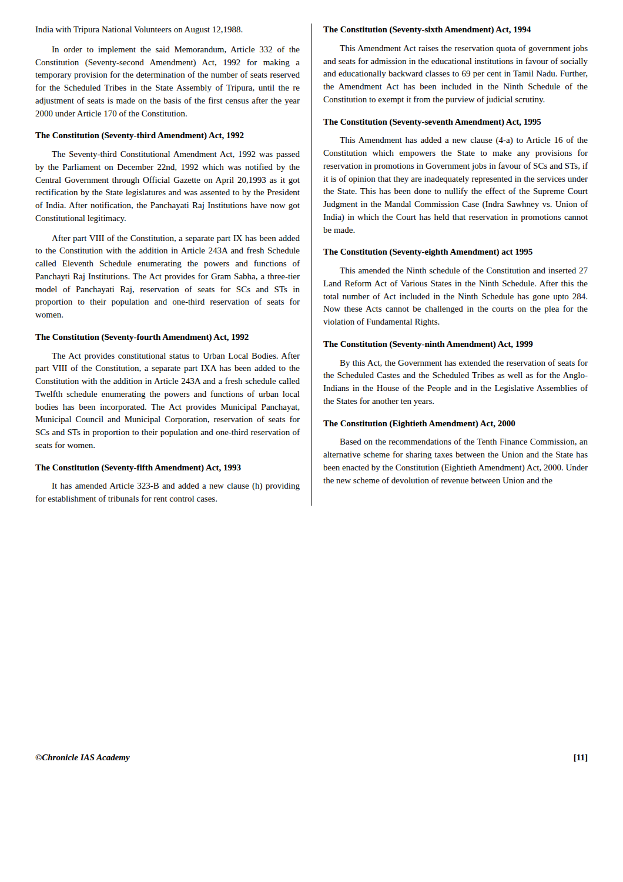India with Tripura National Volunteers on August 12,1988.
In order to implement the said Memorandum, Article 332 of the Constitution (Seventy-second Amendment) Act, 1992 for making a temporary provision for the determination of the number of seats reserved for the Scheduled Tribes in the State Assembly of Tripura, until the re adjustment of seats is made on the basis of the first census after the year 2000 under Article 170 of the Constitution.
The Constitution (Seventy-third Amendment) Act, 1992
The Seventy-third Constitutional Amendment Act, 1992 was passed by the Parliament on December 22nd, 1992 which was notified by the Central Government through Official Gazette on April 20,1993 as it got rectification by the State legislatures and was assented to by the President of India. After notification, the Panchayati Raj Institutions have now got Constitutional legitimacy.
After part VIII of the Constitution, a separate part IX has been added to the Constitution with the addition in Article 243A and fresh Schedule called Eleventh Schedule enumerating the powers and functions of Panchayti Raj Institutions. The Act provides for Gram Sabha, a three-tier model of Panchayati Raj, reservation of seats for SCs and STs in proportion to their population and one-third reservation of seats for women.
The Constitution (Seventy-fourth Amendment) Act, 1992
The Act provides constitutional status to Urban Local Bodies. After part VIII of the Constitution, a separate part IXA has been added to the Constitution with the addition in Article 243A and a fresh schedule called Twelfth schedule enumerating the powers and functions of urban local bodies has been incorporated. The Act provides Municipal Panchayat, Municipal Council and Municipal Corporation, reservation of seats for SCs and STs in proportion to their population and one-third reservation of seats for women.
The Constitution (Seventy-fifth Amendment) Act, 1993
It has amended Article 323-B and added a new clause (h) providing for establishment of tribunals for rent control cases.
The Constitution (Seventy-sixth Amendment) Act, 1994
This Amendment Act raises the reservation quota of government jobs and seats for admission in the educational institutions in favour of socially and educationally backward classes to 69 per cent in Tamil Nadu. Further, the Amendment Act has been included in the Ninth Schedule of the Constitution to exempt it from the purview of judicial scrutiny.
The Constitution (Seventy-seventh Amendment) Act, 1995
This Amendment has added a new clause (4-a) to Article 16 of the Constitution which empowers the State to make any provisions for reservation in promotions in Government jobs in favour of SCs and STs, if it is of opinion that they are inadequately represented in the services under the State. This has been done to nullify the effect of the Supreme Court Judgment in the Mandal Commission Case (Indra Sawhney vs. Union of India) in which the Court has held that reservation in promotions cannot be made.
The Constitution (Seventy-eighth Amendment) act 1995
This amended the Ninth schedule of the Constitution and inserted 27 Land Reform Act of Various States in the Ninth Schedule. After this the total number of Act included in the Ninth Schedule has gone upto 284. Now these Acts cannot be challenged in the courts on the plea for the violation of Fundamental Rights.
The Constitution (Seventy-ninth Amendment) Act, 1999
By this Act, the Government has extended the reservation of seats for the Scheduled Castes and the Scheduled Tribes as well as for the Anglo-Indians in the House of the People and in the Legislative Assemblies of the States for another ten years.
The Constitution (Eightieth Amendment) Act, 2000
Based on the recommendations of the Tenth Finance Commission, an alternative scheme for sharing taxes between the Union and the State has been enacted by the Constitution (Eightieth Amendment) Act, 2000. Under the new scheme of devolution of revenue between Union and the
©Chronicle IAS Academy [11]